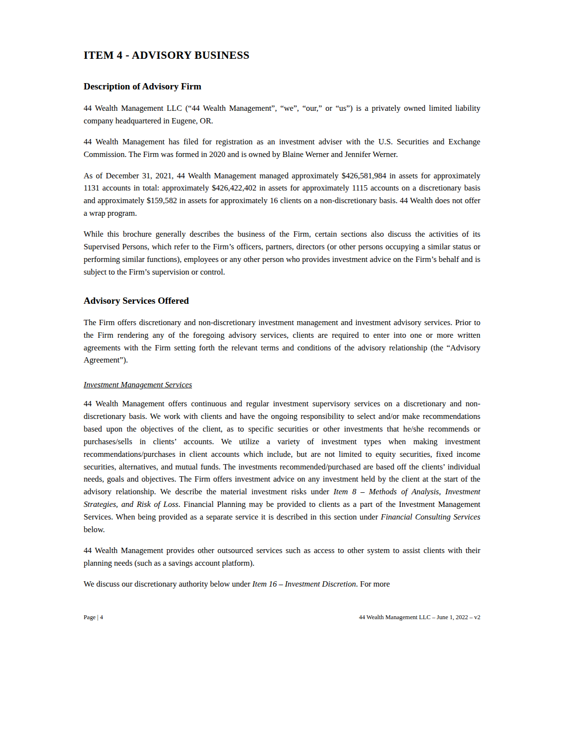ITEM 4 - ADVISORY BUSINESS
Description of Advisory Firm
44 Wealth Management LLC (“44 Wealth Management”, “we”, “our,” or “us”) is a privately owned limited liability company headquartered in Eugene, OR.
44 Wealth Management has filed for registration as an investment adviser with the U.S. Securities and Exchange Commission. The Firm was formed in 2020 and is owned by Blaine Werner and Jennifer Werner.
As of December 31, 2021, 44 Wealth Management managed approximately $426,581,984 in assets for approximately 1131 accounts in total: approximately $426,422,402 in assets for approximately 1115 accounts on a discretionary basis and approximately $159,582 in assets for approximately 16 clients on a non-discretionary basis. 44 Wealth does not offer a wrap program.
While this brochure generally describes the business of the Firm, certain sections also discuss the activities of its Supervised Persons, which refer to the Firm’s officers, partners, directors (or other persons occupying a similar status or performing similar functions), employees or any other person who provides investment advice on the Firm’s behalf and is subject to the Firm’s supervision or control.
Advisory Services Offered
The Firm offers discretionary and non-discretionary investment management and investment advisory services. Prior to the Firm rendering any of the foregoing advisory services, clients are required to enter into one or more written agreements with the Firm setting forth the relevant terms and conditions of the advisory relationship (the “Advisory Agreement”).
Investment Management Services
44 Wealth Management offers continuous and regular investment supervisory services on a discretionary and non-discretionary basis. We work with clients and have the ongoing responsibility to select and/or make recommendations based upon the objectives of the client, as to specific securities or other investments that he/she recommends or purchases/sells in clients’ accounts. We utilize a variety of investment types when making investment recommendations/purchases in client accounts which include, but are not limited to equity securities, fixed income securities, alternatives, and mutual funds. The investments recommended/purchased are based off the clients’ individual needs, goals and objectives. The Firm offers investment advice on any investment held by the client at the start of the advisory relationship. We describe the material investment risks under Item 8 – Methods of Analysis, Investment Strategies, and Risk of Loss. Financial Planning may be provided to clients as a part of the Investment Management Services. When being provided as a separate service it is described in this section under Financial Consulting Services below.
44 Wealth Management provides other outsourced services such as access to other system to assist clients with their planning needs (such as a savings account platform).
We discuss our discretionary authority below under Item 16 – Investment Discretion. For more
Page | 4 44 Wealth Management LLC – June 1, 2022 – v2